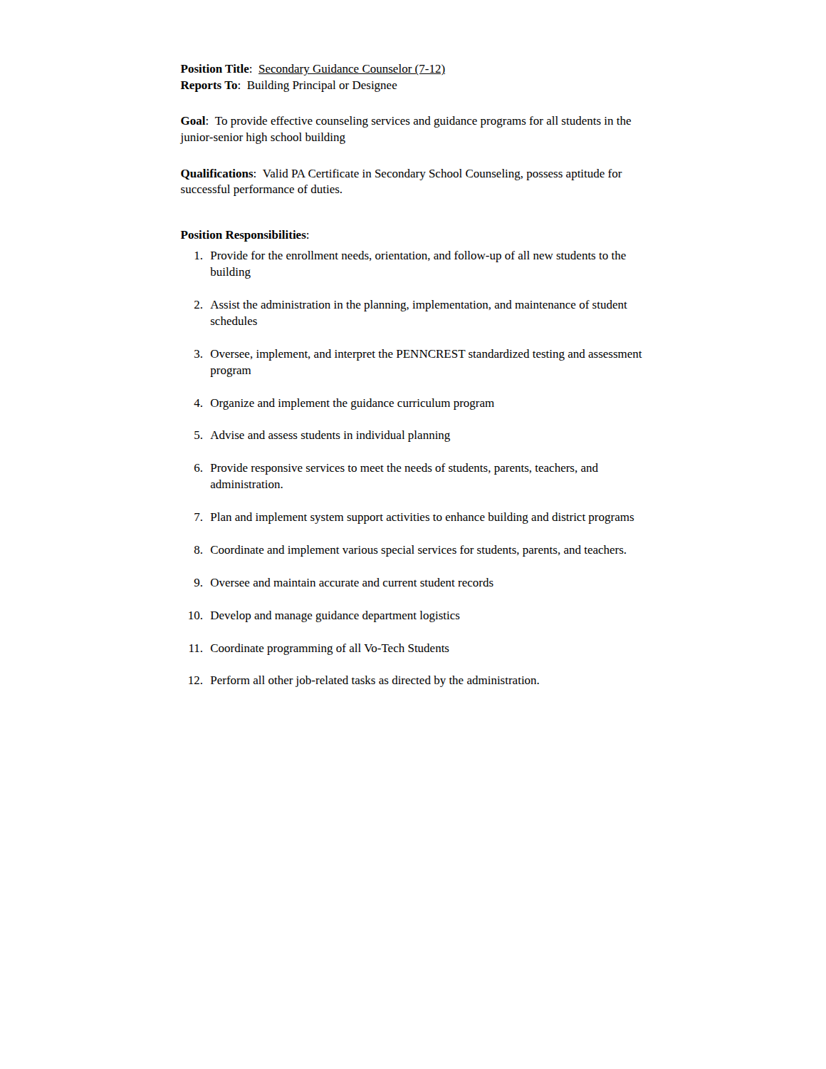Position Title: Secondary Guidance Counselor (7-12)
Reports To: Building Principal or Designee
Goal: To provide effective counseling services and guidance programs for all students in the junior-senior high school building
Qualifications: Valid PA Certificate in Secondary School Counseling, possess aptitude for successful performance of duties.
Position Responsibilities:
Provide for the enrollment needs, orientation, and follow-up of all new students to the building
Assist the administration in the planning, implementation, and maintenance of student schedules
Oversee, implement, and interpret the PENNCREST standardized testing and assessment program
Organize and implement the guidance curriculum program
Advise and assess students in individual planning
Provide responsive services to meet the needs of students, parents, teachers, and administration.
Plan and implement system support activities to enhance building and district programs
Coordinate and implement various special services for students, parents, and teachers.
Oversee and maintain accurate and current student records
Develop and manage guidance department logistics
Coordinate programming of all Vo-Tech Students
Perform all other job-related tasks as directed by the administration.